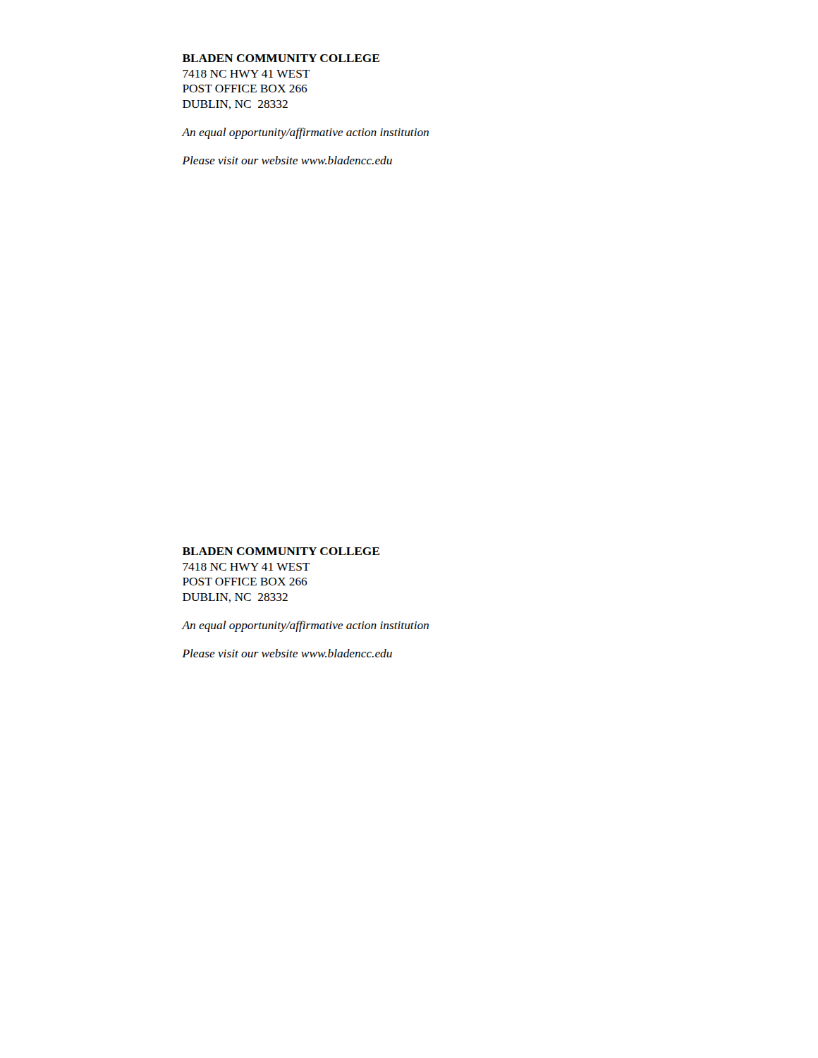BLADEN COMMUNITY COLLEGE
7418 NC HWY 41 WEST
POST OFFICE BOX 266
DUBLIN, NC 28332
An equal opportunity/affirmative action institution
Please visit our website www.bladencc.edu
BLADEN COMMUNITY COLLEGE
7418 NC HWY 41 WEST
POST OFFICE BOX 266
DUBLIN, NC 28332
An equal opportunity/affirmative action institution
Please visit our website www.bladencc.edu